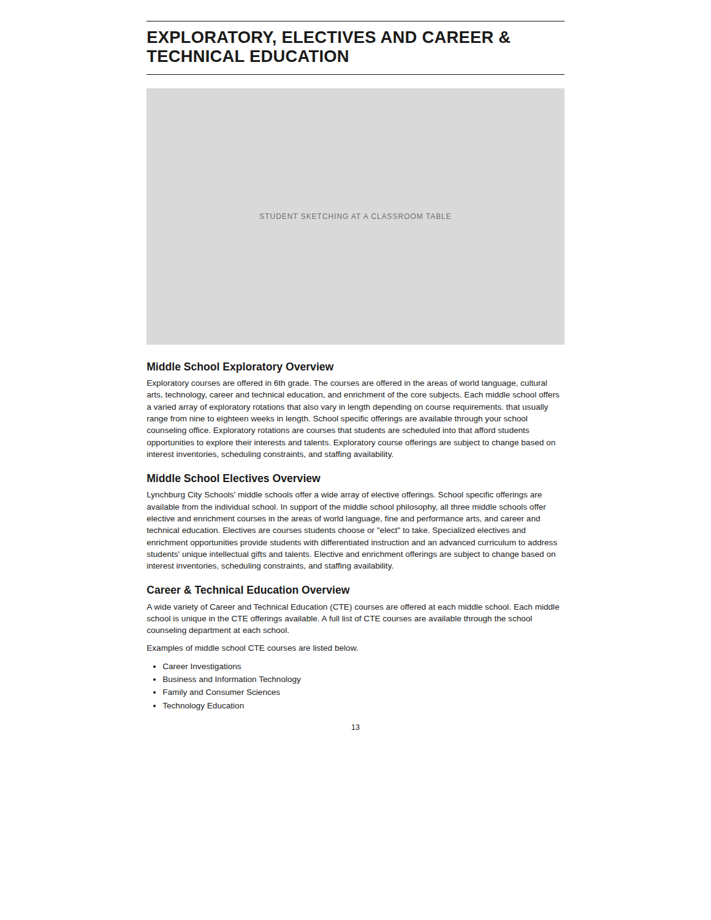Exploratory, Electives and Career & Technical Education
Student sketching at a classroom table
Middle School Exploratory Overview
Exploratory courses are offered in 6th grade. The courses are offered in the areas of world language, cultural arts, technology, career and technical education, and enrichment of the core subjects. Each middle school offers a varied array of exploratory rotations that also vary in length depending on course requirements. that usually range from nine to eighteen weeks in length. School specific offerings are available through your school counseling office. Exploratory rotations are courses that students are scheduled into that afford students opportunities to explore their interests and talents. Exploratory course offerings are subject to change based on interest inventories, scheduling constraints, and staffing availability.
Middle School Electives Overview
Lynchburg City Schools' middle schools offer a wide array of elective offerings. School specific offerings are available from the individual school. In support of the middle school philosophy, all three middle schools offer elective and enrichment courses in the areas of world language, fine and performance arts, and career and technical education. Electives are courses students choose or "elect" to take. Specialized electives and enrichment opportunities provide students with differentiated instruction and an advanced curriculum to address students' unique intellectual gifts and talents. Elective and enrichment offerings are subject to change based on interest inventories, scheduling constraints, and staffing availability.
Career & Technical Education Overview
A wide variety of Career and Technical Education (CTE) courses are offered at each middle school. Each middle school is unique in the CTE offerings available. A full list of CTE courses are available through the school counseling department at each school.
Examples of middle school CTE courses are listed below.
Career Investigations
Business and Information Technology
Family and Consumer Sciences
Technology Education
13